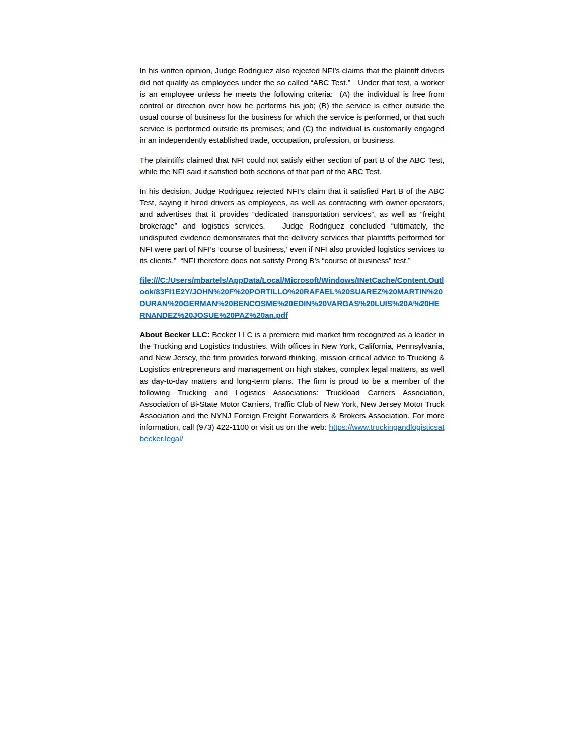In his written opinion, Judge Rodriguez also rejected NFI’s claims that the plaintiff drivers did not qualify as employees under the so called “ABC Test.” Under that test, a worker is an employee unless he meets the following criteria: (A) the individual is free from control or direction over how he performs his job; (B) the service is either outside the usual course of business for the business for which the service is performed, or that such service is performed outside its premises; and (C) the individual is customarily engaged in an independently established trade, occupation, profession, or business.
The plaintiffs claimed that NFI could not satisfy either section of part B of the ABC Test, while the NFI said it satisfied both sections of that part of the ABC Test.
In his decision, Judge Rodriguez rejected NFI’s claim that it satisfied Part B of the ABC Test, saying it hired drivers as employees, as well as contracting with owner-operators, and advertises that it provides “dedicated transportation services”, as well as “freight brokerage” and logistics services. Judge Rodriguez concluded “ultimately, the undisputed evidence demonstrates that the delivery services that plaintiffs performed for NFI were part of NFI’s ‘course of business,’ even if NFI also provided logistics services to its clients.” “NFI therefore does not satisfy Prong B’s “course of business” test.”
file:///C:/Users/mbartels/AppData/Local/Microsoft/Windows/INetCache/Content.Outlook/83FI1E2Y/JOHN%20F%20PORTILLO%20RAFAEL%20SUAREZ%20MARTIN%20DURAN%20GERMAN%20BENCOSME%20EDIN%20VARGAS%20LUIS%20A%20HERNANDEZ%20JOSUE%20PAZ%20an.pdf
About Becker LLC: Becker LLC is a premiere mid-market firm recognized as a leader in the Trucking and Logistics Industries. With offices in New York, California, Pennsylvania, and New Jersey, the firm provides forward-thinking, mission-critical advice to Trucking & Logistics entrepreneurs and management on high stakes, complex legal matters, as well as day-to-day matters and long-term plans. The firm is proud to be a member of the following Trucking and Logistics Associations: Truckload Carriers Association, Association of Bi-State Motor Carriers, Traffic Club of New York, New Jersey Motor Truck Association and the NYNJ Foreign Freight Forwarders & Brokers Association. For more information, call (973) 422-1100 or visit us on the web: https://www.truckingandlogisticsatbecker.legal/